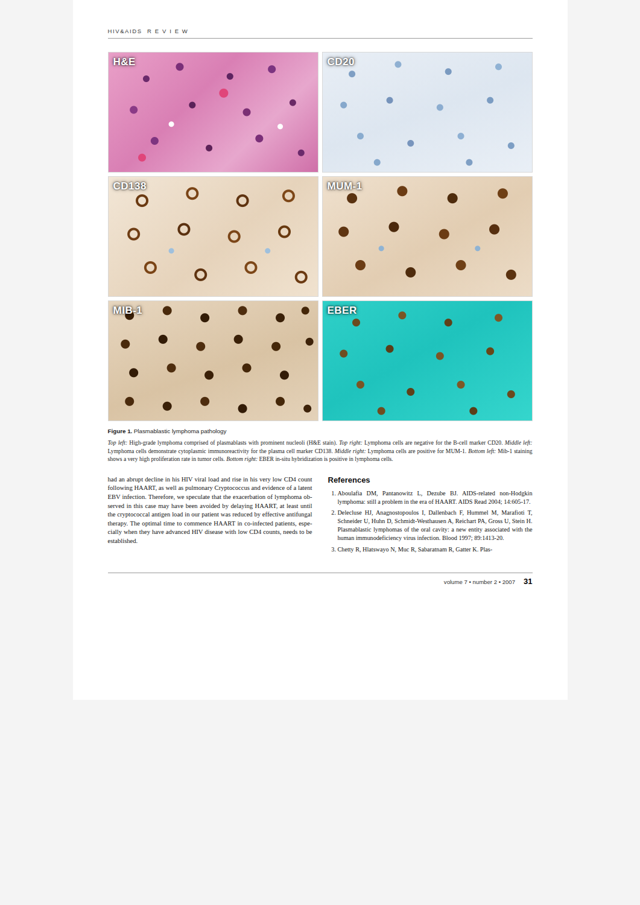HIV&AIDS R E V I E W
H&E
CD20
CD138
MUM-1
MIB-1
EBER
Figure 1. Plasmablastic lymphoma pathology
Top left: High-grade lymphoma comprised of plasmablasts with prominent nucleoli (H&E stain). Top right: Lymphoma cells are negative for the B-cell marker CD20. Middle left: Lymphoma cells demonstrate cytoplasmic immunoreactivity for the plasma cell marker CD138. Middle right: Lymphoma cells are positive for MUM-1. Bottom left: Mib-1 staining shows a very high proliferation rate in tumor cells. Bottom right: EBER in-situ hybridization is positive in lymphoma cells.
had an abrupt decline in his HIV viral load and rise in his very low CD4 count following HAART, as well as pulmonary Cryptococcus and evidence of a latent EBV infection. Therefore, we speculate that the exacerbation of lymphoma observed in this case may have been avoided by delaying HAART, at least until the cryptococcal antigen load in our patient was reduced by effective antifungal therapy. The optimal time to commence HAART in co-infected patients, especially when they have advanced HIV disease with low CD4 counts, needs to be established.
References
Aboulafia DM, Pantanowitz L, Dezube BJ. AIDS-related non-Hodgkin lymphoma: still a problem in the era of HAART. AIDS Read 2004; 14:605-17.
Delecluse HJ, Anagnostopoulos I, Dallenbach F, Hummel M, Marafioti T, Schneider U, Huhn D, Schmidt-Westhausen A, Reichart PA, Gross U, Stein H. Plasmablastic lymphomas of the oral cavity: a new entity associated with the human immunodeficiency virus infection. Blood 1997; 89:1413-20.
Chetty R, Hlatswayo N, Muc R, Sabaratnam R, Gatter K. Plas-
volume 7 • number 2 • 2007 31